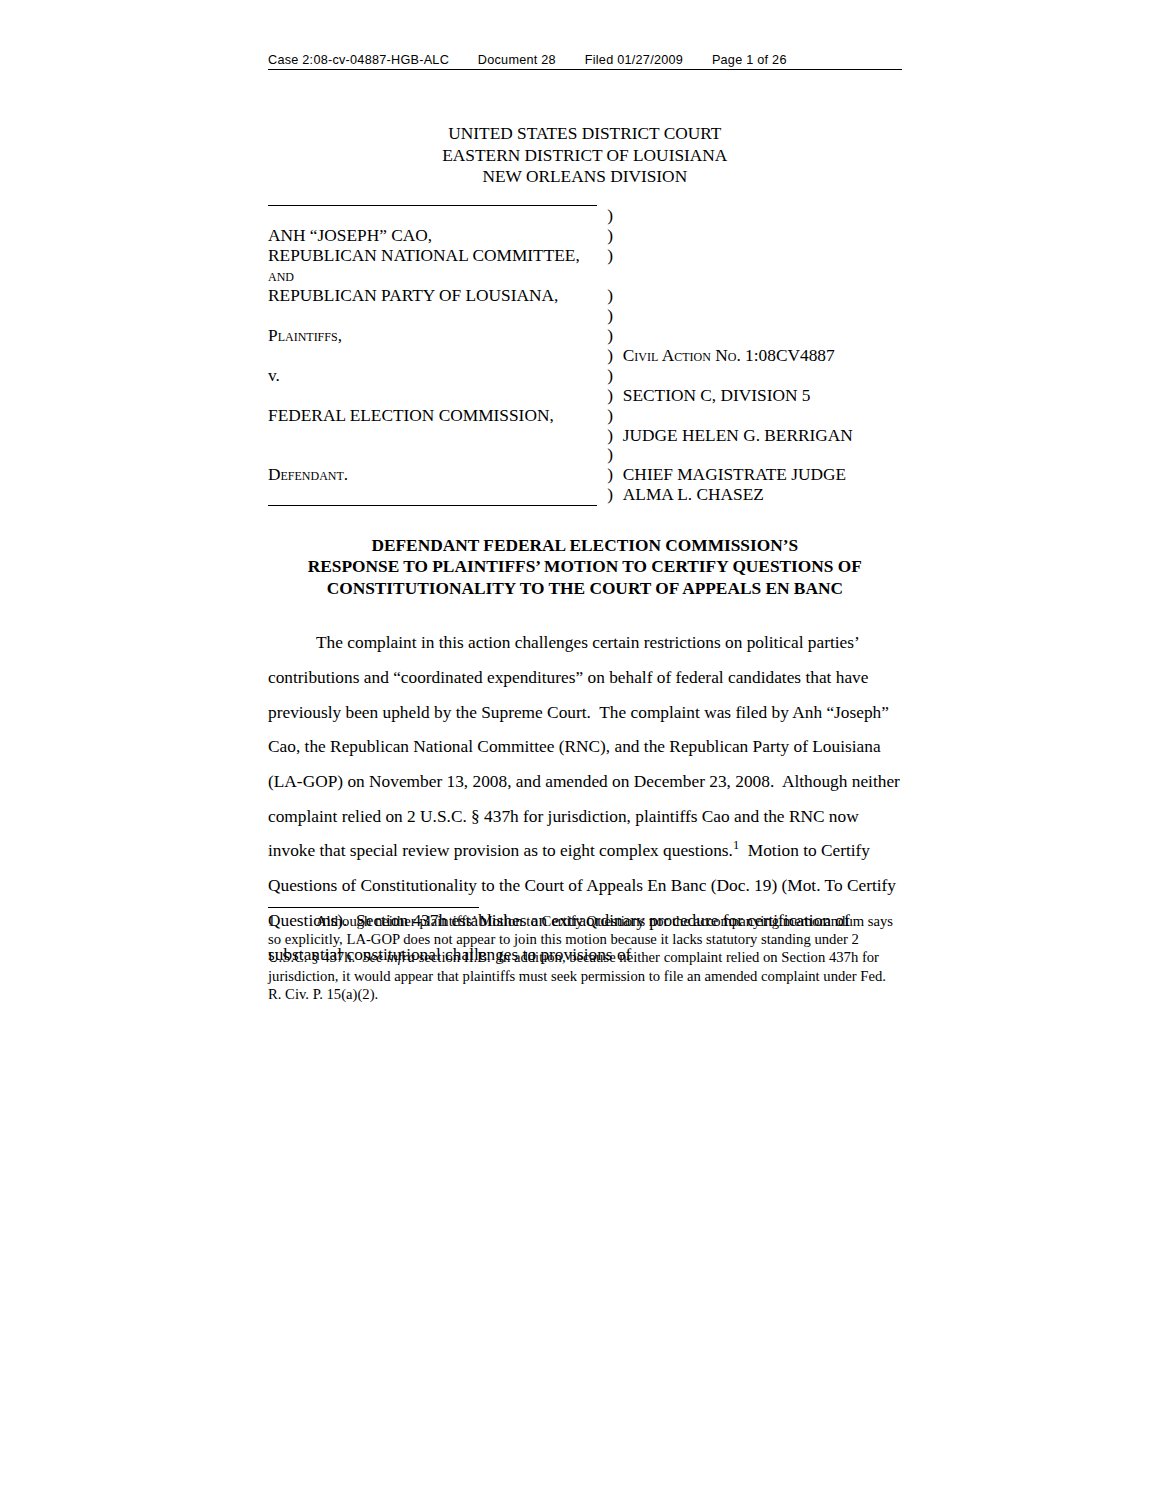Case 2:08-cv-04887-HGB-ALC Document 28 Filed 01/27/2009 Page 1 of 26
UNITED STATES DISTRICT COURT
EASTERN DISTRICT OF LOUISIANA
NEW ORLEANS DIVISION
| | ) | |
| ANH “JOSEPH” CAO, | ) | |
| REPUBLICAN NATIONAL COMMITTEE, and | ) | |
| REPUBLICAN PARTY OF LOUSIANA, | ) | |
| | ) | |
| Plaintiffs, | ) | |
| | ) | Civil Action No. 1:08CV4887 |
| v. | ) | |
| | ) | SECTION C, DIVISION 5 |
| FEDERAL ELECTION COMMISSION, | ) | |
| | ) | JUDGE HELEN G. BERRIGAN |
| | ) | |
| Defendant. | ) | CHIEF MAGISTRATE JUDGE |
| | ) | ALMA L. CHASEZ |
DEFENDANT FEDERAL ELECTION COMMISSION’S
RESPONSE TO PLAINTIFFS’ MOTION TO CERTIFY QUESTIONS OF
CONSTITUTIONALITY TO THE COURT OF APPEALS EN BANC
The complaint in this action challenges certain restrictions on political parties’ contributions and “coordinated expenditures” on behalf of federal candidates that have previously been upheld by the Supreme Court. The complaint was filed by Anh “Joseph” Cao, the Republican National Committee (RNC), and the Republican Party of Louisiana (LA-GOP) on November 13, 2008, and amended on December 23, 2008. Although neither complaint relied on 2 U.S.C. § 437h for jurisdiction, plaintiffs Cao and the RNC now invoke that special review provision as to eight complex questions.1 Motion to Certify Questions of Constitutionality to the Court of Appeals En Banc (Doc. 19) (Mot. To Certify Questions). Section 437h establishes an extraordinary procedure for certification of substantial constitutional challenges to provisions of
1 Although neither plaintiffs’ Motion to Certify Questions nor the accompanying memorandum says so explicitly, LA-GOP does not appear to join this motion because it lacks statutory standing under 2 U.S.C. § 437h. See infra section II.B. In addition, because neither complaint relied on Section 437h for jurisdiction, it would appear that plaintiffs must seek permission to file an amended complaint under Fed. R. Civ. P. 15(a)(2).